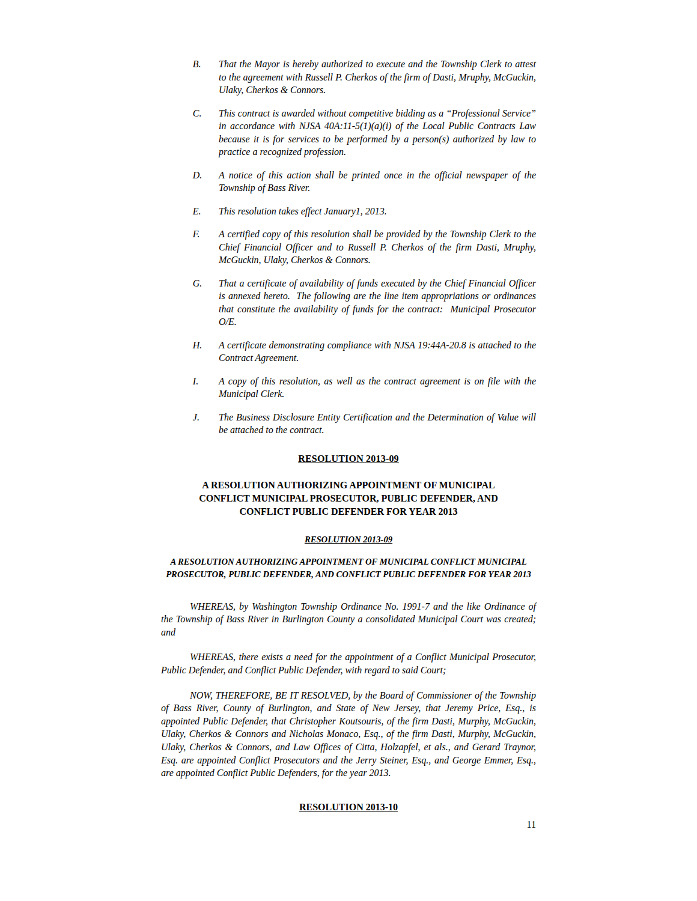B. That the Mayor is hereby authorized to execute and the Township Clerk to attest to the agreement with Russell P. Cherkos of the firm of Dasti, Mruphy, McGuckin, Ulaky, Cherkos & Connors.
C. This contract is awarded without competitive bidding as a “Professional Service” in accordance with NJSA 40A:11-5(1)(a)(i) of the Local Public Contracts Law because it is for services to be performed by a person(s) authorized by law to practice a recognized profession.
D. A notice of this action shall be printed once in the official newspaper of the Township of Bass River.
E. This resolution takes effect January1, 2013.
F. A certified copy of this resolution shall be provided by the Township Clerk to the Chief Financial Officer and to Russell P. Cherkos of the firm Dasti, Mruphy, McGuckin, Ulaky, Cherkos & Connors.
G. That a certificate of availability of funds executed by the Chief Financial Officer is annexed hereto. The following are the line item appropriations or ordinances that constitute the availability of funds for the contract: Municipal Prosecutor O/E.
H. A certificate demonstrating compliance with NJSA 19:44A-20.8 is attached to the Contract Agreement.
I. A copy of this resolution, as well as the contract agreement is on file with the Municipal Clerk.
J. The Business Disclosure Entity Certification and the Determination of Value will be attached to the contract.
RESOLUTION 2013-09
A RESOLUTION AUTHORIZING APPOINTMENT OF MUNICIPAL
CONFLICT MUNICIPAL PROSECUTOR, PUBLIC DEFENDER, AND
CONFLICT PUBLIC DEFENDER FOR YEAR 2013
RESOLUTION 2013-09
A RESOLUTION AUTHORIZING APPOINTMENT OF MUNICIPAL CONFLICT MUNICIPAL PROSECUTOR, PUBLIC DEFENDER, AND CONFLICT PUBLIC DEFENDER FOR YEAR 2013
WHEREAS, by Washington Township Ordinance No. 1991-7 and the like Ordinance of the Township of Bass River in Burlington County a consolidated Municipal Court was created; and
WHEREAS, there exists a need for the appointment of a Conflict Municipal Prosecutor, Public Defender, and Conflict Public Defender, with regard to said Court;
NOW, THEREFORE, BE IT RESOLVED, by the Board of Commissioner of the Township of Bass River, County of Burlington, and State of New Jersey, that Jeremy Price, Esq., is appointed Public Defender, that Christopher Koutsouris, of the firm Dasti, Murphy, McGuckin, Ulaky, Cherkos & Connors and Nicholas Monaco, Esq., of the firm Dasti, Murphy, McGuckin, Ulaky, Cherkos & Connors, and Law Offices of Citta, Holzapfel, et als., and Gerard Traynor, Esq. are appointed Conflict Prosecutors and the Jerry Steiner, Esq., and George Emmer, Esq., are appointed Conflict Public Defenders, for the year 2013.
RESOLUTION 2013-10
11